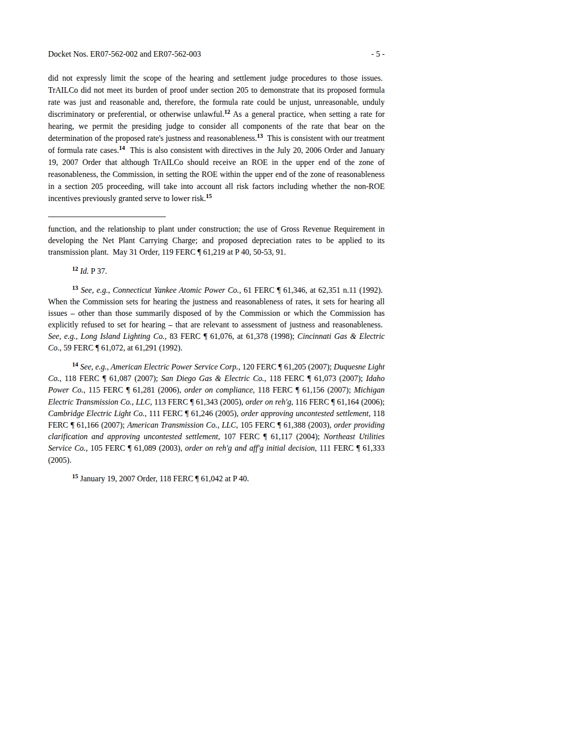Docket Nos. ER07-562-002 and ER07-562-003
- 5 -
did not expressly limit the scope of the hearing and settlement judge procedures to those issues. TrAILCo did not meet its burden of proof under section 205 to demonstrate that its proposed formula rate was just and reasonable and, therefore, the formula rate could be unjust, unreasonable, unduly discriminatory or preferential, or otherwise unlawful.12 As a general practice, when setting a rate for hearing, we permit the presiding judge to consider all components of the rate that bear on the determination of the proposed rate's justness and reasonableness.13 This is consistent with our treatment of formula rate cases.14 This is also consistent with directives in the July 20, 2006 Order and January 19, 2007 Order that although TrAILCo should receive an ROE in the upper end of the zone of reasonableness, the Commission, in setting the ROE within the upper end of the zone of reasonableness in a section 205 proceeding, will take into account all risk factors including whether the non-ROE incentives previously granted serve to lower risk.15
function, and the relationship to plant under construction; the use of Gross Revenue Requirement in developing the Net Plant Carrying Charge; and proposed depreciation rates to be applied to its transmission plant. May 31 Order, 119 FERC ¶ 61,219 at P 40, 50-53, 91.
12 Id. P 37.
13 See, e.g., Connecticut Yankee Atomic Power Co., 61 FERC ¶ 61,346, at 62,351 n.11 (1992). When the Commission sets for hearing the justness and reasonableness of rates, it sets for hearing all issues – other than those summarily disposed of by the Commission or which the Commission has explicitly refused to set for hearing – that are relevant to assessment of justness and reasonableness. See, e.g., Long Island Lighting Co., 83 FERC ¶ 61,076, at 61,378 (1998); Cincinnati Gas & Electric Co., 59 FERC ¶ 61,072, at 61,291 (1992).
14 See, e.g., American Electric Power Service Corp., 120 FERC ¶ 61,205 (2007); Duquesne Light Co., 118 FERC ¶ 61,087 (2007); San Diego Gas & Electric Co., 118 FERC ¶ 61,073 (2007); Idaho Power Co., 115 FERC ¶ 61,281 (2006), order on compliance, 118 FERC ¶ 61,156 (2007); Michigan Electric Transmission Co., LLC, 113 FERC ¶ 61,343 (2005), order on reh'g, 116 FERC ¶ 61,164 (2006); Cambridge Electric Light Co., 111 FERC ¶ 61,246 (2005), order approving uncontested settlement, 118 FERC ¶ 61,166 (2007); American Transmission Co., LLC, 105 FERC ¶ 61,388 (2003), order providing clarification and approving uncontested settlement, 107 FERC ¶ 61,117 (2004); Northeast Utilities Service Co., 105 FERC ¶ 61,089 (2003), order on reh'g and aff'g initial decision, 111 FERC ¶ 61,333 (2005).
15 January 19, 2007 Order, 118 FERC ¶ 61,042 at P 40.